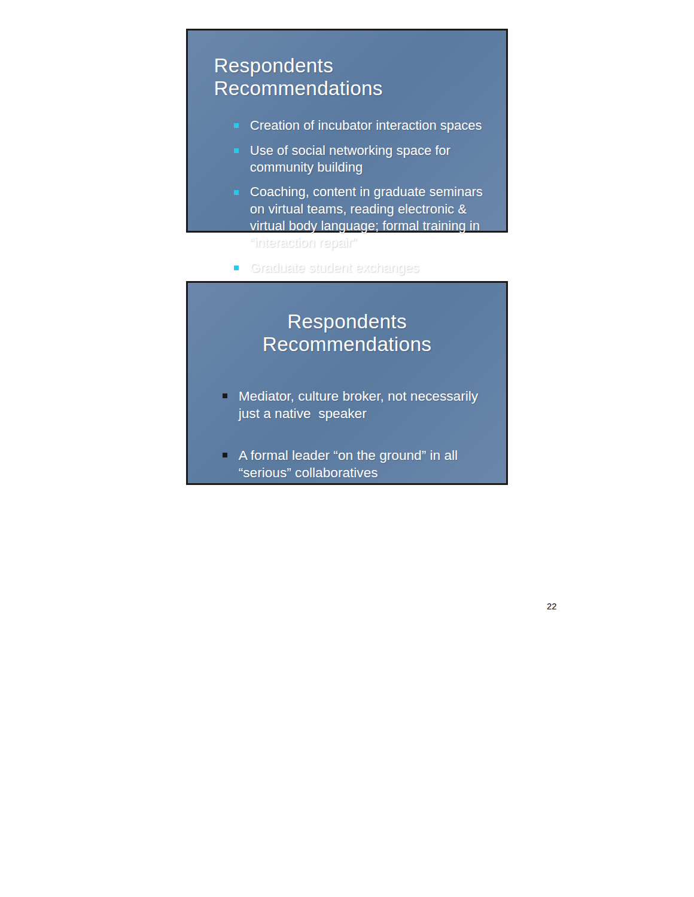Respondents Recommendations
Creation of incubator interaction spaces
Use of social networking space for community building
Coaching, content in graduate seminars on virtual teams, reading electronic & virtual body language; formal training in “interaction repair”
Graduate student exchanges
Respondents Recommendations
Mediator, culture broker, not necessarily just a native speaker
A formal leader “on the ground” in all “serious” collaboratives
22